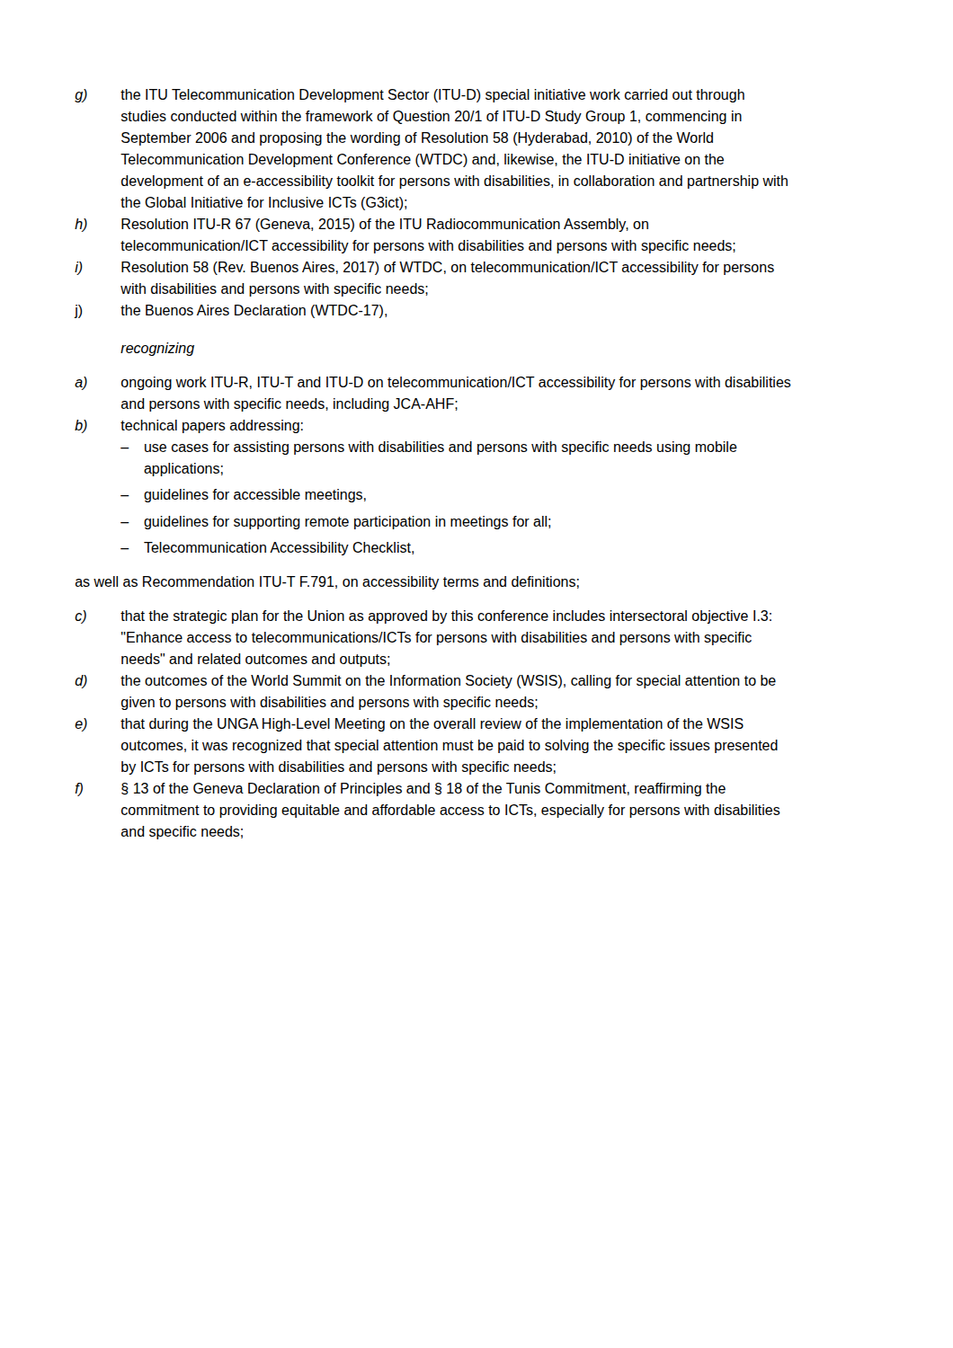g) the ITU Telecommunication Development Sector (ITU-D) special initiative work carried out through studies conducted within the framework of Question 20/1 of ITU-D Study Group 1, commencing in September 2006 and proposing the wording of Resolution 58 (Hyderabad, 2010) of the World Telecommunication Development Conference (WTDC) and, likewise, the ITU-D initiative on the development of an e-accessibility toolkit for persons with disabilities, in collaboration and partnership with the Global Initiative for Inclusive ICTs (G3ict);
h) Resolution ITU-R 67 (Geneva, 2015) of the ITU Radiocommunication Assembly, on telecommunication/ICT accessibility for persons with disabilities and persons with specific needs;
i) Resolution 58 (Rev. Buenos Aires, 2017) of WTDC, on telecommunication/ICT accessibility for persons with disabilities and persons with specific needs;
j) the Buenos Aires Declaration (WTDC-17),
recognizing
a) ongoing work ITU-R, ITU-T and ITU-D on telecommunication/ICT accessibility for persons with disabilities and persons with specific needs, including JCA-AHF;
b) technical papers addressing:
use cases for assisting persons with disabilities and persons with specific needs using mobile applications;
guidelines for accessible meetings,
guidelines for supporting remote participation in meetings for all;
Telecommunication Accessibility Checklist,
as well as Recommendation ITU-T F.791, on accessibility terms and definitions;
c) that the strategic plan for the Union as approved by this conference includes intersectoral objective I.3: "Enhance access to telecommunications/ICTs for persons with disabilities and persons with specific needs" and related outcomes and outputs;
d) the outcomes of the World Summit on the Information Society (WSIS), calling for special attention to be given to persons with disabilities and persons with specific needs;
e) that during the UNGA High-Level Meeting on the overall review of the implementation of the WSIS outcomes, it was recognized that special attention must be paid to solving the specific issues presented by ICTs for persons with disabilities and persons with specific needs;
f) § 13 of the Geneva Declaration of Principles and § 18 of the Tunis Commitment, reaffirming the commitment to providing equitable and affordable access to ICTs, especially for persons with disabilities and specific needs;